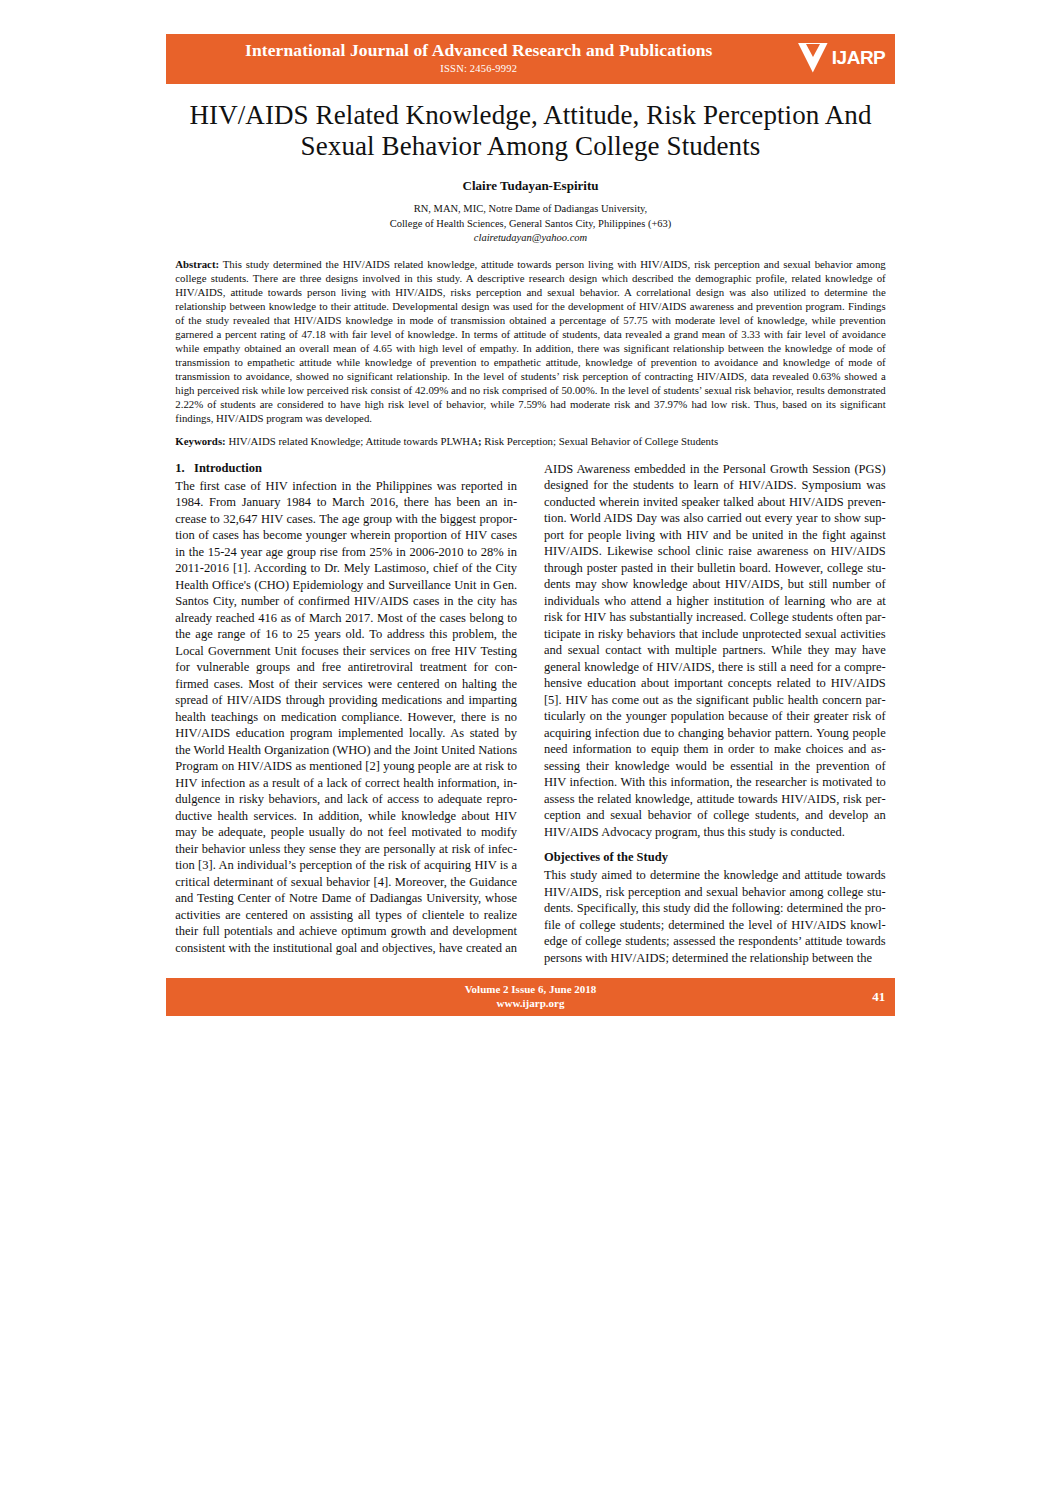International Journal of Advanced Research and Publications
ISSN: 2456-9992
IJARP
HIV/AIDS Related Knowledge, Attitude, Risk Perception And Sexual Behavior Among College Students
Claire Tudayan-Espiritu
RN, MAN, MIC, Notre Dame of Dadiangas University,
College of Health Sciences, General Santos City, Philippines (+63)
clairetudayan@yahoo.com
Abstract: This study determined the HIV/AIDS related knowledge, attitude towards person living with HIV/AIDS, risk perception and sexual behavior among college students. There are three designs involved in this study. A descriptive research design which described the demographic profile, related knowledge of HIV/AIDS, attitude towards person living with HIV/AIDS, risks perception and sexual behavior. A correlational design was also utilized to determine the relationship between knowledge to their attitude. Developmental design was used for the development of HIV/AIDS awareness and prevention program. Findings of the study revealed that HIV/AIDS knowledge in mode of transmission obtained a percentage of 57.75 with moderate level of knowledge, while prevention garnered a percent rating of 47.18 with fair level of knowledge. In terms of attitude of students, data revealed a grand mean of 3.33 with fair level of avoidance while empathy obtained an overall mean of 4.65 with high level of empathy. In addition, there was significant relationship between the knowledge of mode of transmission to empathetic attitude while knowledge of prevention to empathetic attitude, knowledge of prevention to avoidance and knowledge of mode of transmission to avoidance, showed no significant relationship. In the level of students’ risk perception of contracting HIV/AIDS, data revealed 0.63% showed a high perceived risk while low perceived risk consist of 42.09% and no risk comprised of 50.00%. In the level of students’ sexual risk behavior, results demonstrated 2.22% of students are considered to have high risk level of behavior, while 7.59% had moderate risk and 37.97% had low risk. Thus, based on its significant findings, HIV/AIDS program was developed.
Keywords: HIV/AIDS related Knowledge; Attitude towards PLWHA; Risk Perception; Sexual Behavior of College Students
1. Introduction
The first case of HIV infection in the Philippines was reported in 1984. From January 1984 to March 2016, there has been an increase to 32,647 HIV cases. The age group with the biggest proportion of cases has become younger wherein proportion of HIV cases in the 15-24 year age group rise from 25% in 2006-2010 to 28% in 2011-2016 [1]. According to Dr. Mely Lastimoso, chief of the City Health Office's (CHO) Epidemiology and Surveillance Unit in Gen. Santos City, number of confirmed HIV/AIDS cases in the city has already reached 416 as of March 2017. Most of the cases belong to the age range of 16 to 25 years old. To address this problem, the Local Government Unit focuses their services on free HIV Testing for vulnerable groups and free antiretroviral treatment for confirmed cases. Most of their services were centered on halting the spread of HIV/AIDS through providing medications and imparting health teachings on medication compliance. However, there is no HIV/AIDS education program implemented locally. As stated by the World Health Organization (WHO) and the Joint United Nations Program on HIV/AIDS as mentioned [2] young people are at risk to HIV infection as a result of a lack of correct health information, indulgence in risky behaviors, and lack of access to adequate reproductive health services. In addition, while knowledge about HIV may be adequate, people usually do not feel motivated to modify their behavior unless they sense they are personally at risk of infection [3]. An individual’s perception of the risk of acquiring HIV is a critical determinant of sexual behavior [4]. Moreover, the Guidance and Testing Center of Notre Dame of Dadiangas University, whose activities are centered on assisting all types of clientele to realize their full potentials and achieve optimum growth and development consistent with the institutional goal and objectives, have created an AIDS Awareness embedded in the Personal Growth Session (PGS) designed for the students to learn of HIV/AIDS. Symposium was conducted wherein invited speaker talked about HIV/AIDS prevention. World AIDS Day was also carried out every year to show support for people living with HIV and be united in the fight against HIV/AIDS. Likewise school clinic raise awareness on HIV/AIDS through poster pasted in their bulletin board. However, college students may show knowledge about HIV/AIDS, but still number of individuals who attend a higher institution of learning who are at risk for HIV has substantially increased. College students often participate in risky behaviors that include unprotected sexual activities and sexual contact with multiple partners. While they may have general knowledge of HIV/AIDS, there is still a need for a comprehensive education about important concepts related to HIV/AIDS [5]. HIV has come out as the significant public health concern particularly on the younger population because of their greater risk of acquiring infection due to changing behavior pattern. Young people need information to equip them in order to make choices and assessing their knowledge would be essential in the prevention of HIV infection. With this information, the researcher is motivated to assess the related knowledge, attitude towards HIV/AIDS, risk perception and sexual behavior of college students, and develop an HIV/AIDS Advocacy program, thus this study is conducted.
Objectives of the Study
This study aimed to determine the knowledge and attitude towards HIV/AIDS, risk perception and sexual behavior among college students. Specifically, this study did the following: determined the profile of college students; determined the level of HIV/AIDS knowledge of college students; assessed the respondents’ attitude towards persons with HIV/AIDS; determined the relationship between the
Volume 2 Issue 6, June 2018
www.ijarp.org
41